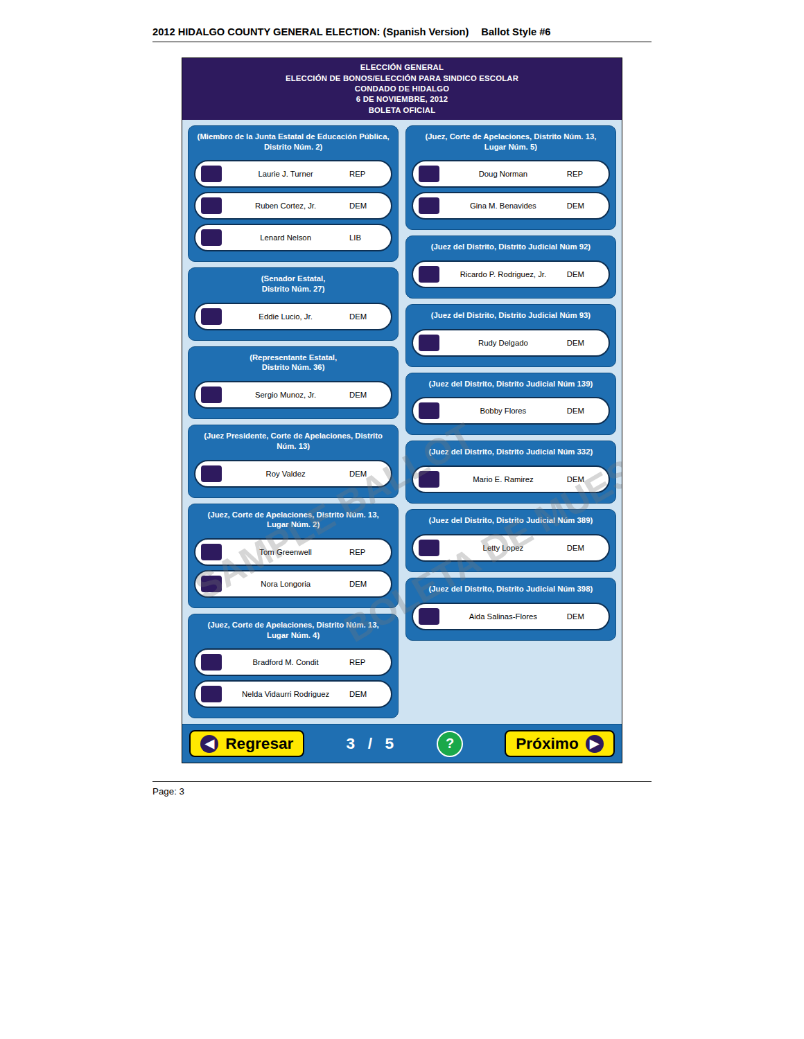2012 HIDALGO COUNTY GENERAL ELECTION: (Spanish Version)Ballot Style #6
ELECCIÓN GENERAL
ELECCIÓN DE BONOS/ELECCIÓN PARA SINDICO ESCOLAR
CONDADO DE HIDALGO
6 DE NOVIEMBRE, 2012
BOLETA OFICIAL
(Miembro de la Junta Estatal de Educación Pública,
Distrito Núm. 2)
Laurie J. Turner
REP
Ruben Cortez, Jr.
DEM
Lenard Nelson
LIB
(Senador Estatal,
Distrito Núm. 27)
Eddie Lucio, Jr.
DEM
(Representante Estatal,
Distrito Núm. 36)
Sergio Munoz, Jr.
DEM
(Juez Presidente, Corte de Apelaciones, Distrito Núm. 13)
Roy Valdez
DEM
(Juez, Corte de Apelaciones, Distrito Núm. 13,
Lugar Núm. 2)
Tom Greenwell
REP
Nora Longoria
DEM
(Juez, Corte de Apelaciones, Distrito Núm. 13,
Lugar Núm. 4)
Bradford M. Condit
REP
Nelda Vidaurri Rodriguez
DEM
(Juez, Corte de Apelaciones, Distrito Núm. 13,
Lugar Núm. 5)
Doug Norman
REP
Gina M. Benavides
DEM
(Juez del Distrito, Distrito Judicial Núm 92)
Ricardo P. Rodriguez, Jr.
DEM
(Juez del Distrito, Distrito Judicial Núm 93)
Rudy Delgado
DEM
(Juez del Distrito, Distrito Judicial Núm 139)
Bobby Flores
DEM
(Juez del Distrito, Distrito Judicial Núm 332)
Mario E. Ramirez
DEM
(Juez del Distrito, Distrito Judicial Núm 389)
Letty Lopez
DEM
(Juez del Distrito, Distrito Judicial Núm 398)
Aida Salinas-Flores
DEM
◀ Regresar
3 / 5
?
Próximo ▶
SAMPLE BALLOT
BOLETA DE MUESTRA
Page: 3